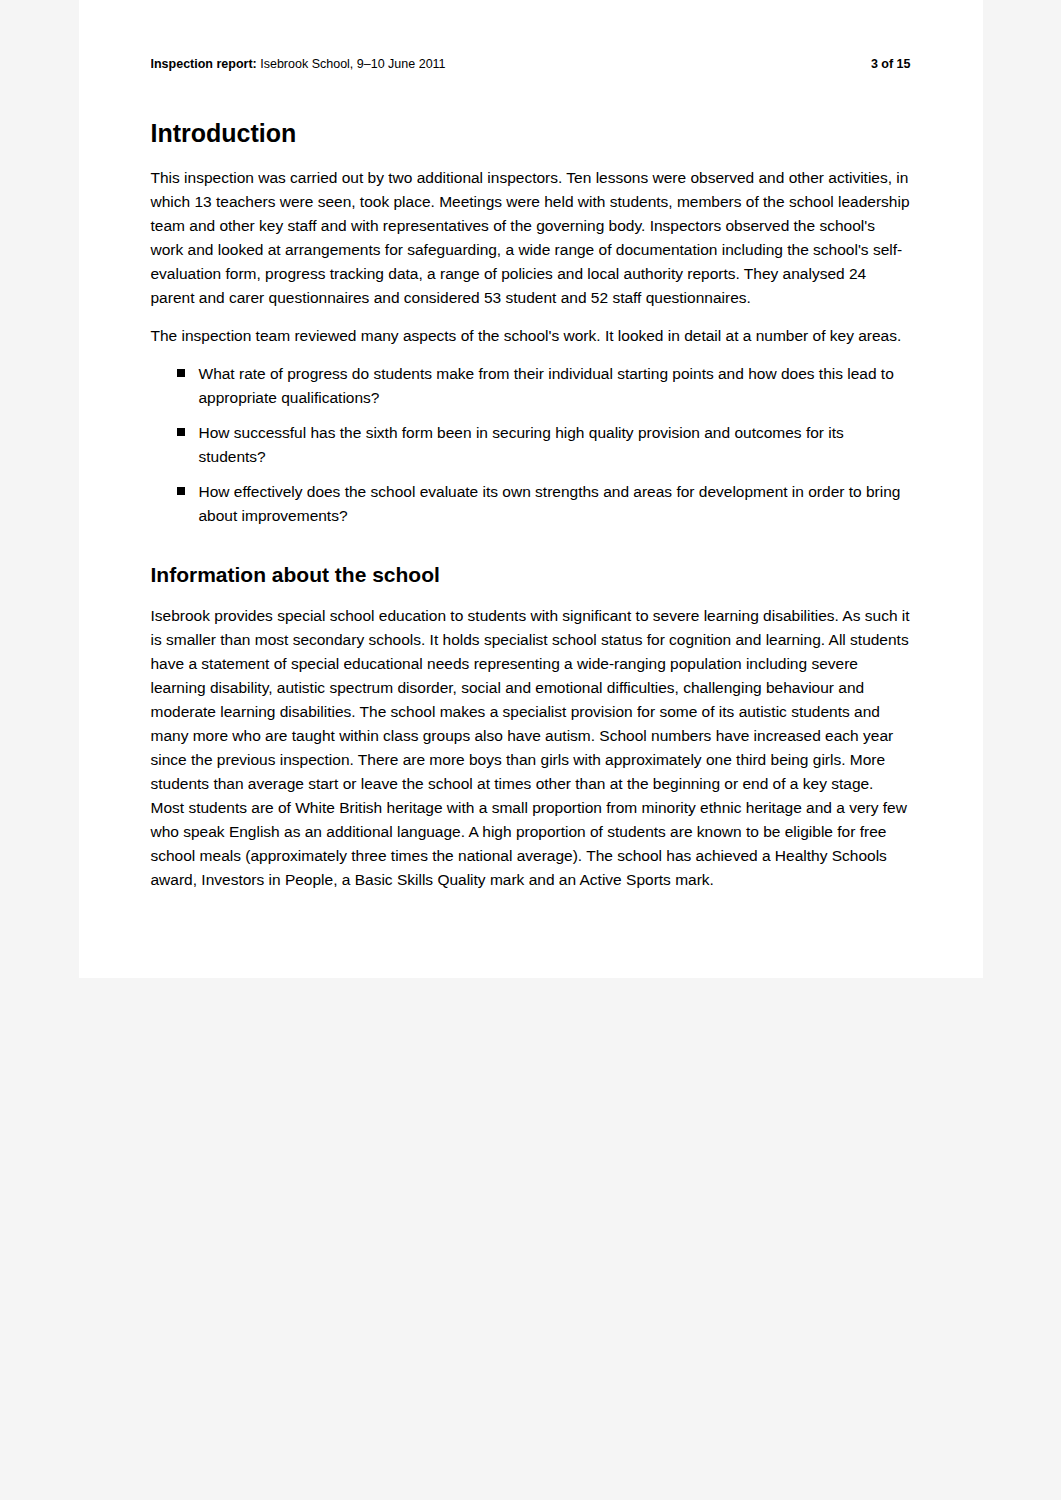Inspection report: Isebrook School, 9–10 June 2011
3 of 15
Introduction
This inspection was carried out by two additional inspectors. Ten lessons were observed and other activities, in which 13 teachers were seen, took place. Meetings were held with students, members of the school leadership team and other key staff and with representatives of the governing body. Inspectors observed the school's work and looked at arrangements for safeguarding, a wide range of documentation including the school's self-evaluation form, progress tracking data, a range of policies and local authority reports. They analysed 24 parent and carer questionnaires and considered 53 student and 52 staff questionnaires.
The inspection team reviewed many aspects of the school's work. It looked in detail at a number of key areas.
What rate of progress do students make from their individual starting points and how does this lead to appropriate qualifications?
How successful has the sixth form been in securing high quality provision and outcomes for its students?
How effectively does the school evaluate its own strengths and areas for development in order to bring about improvements?
Information about the school
Isebrook provides special school education to students with significant to severe learning disabilities. As such it is smaller than most secondary schools. It holds specialist school status for cognition and learning. All students have a statement of special educational needs representing a wide-ranging population including severe learning disability, autistic spectrum disorder, social and emotional difficulties, challenging behaviour and moderate learning disabilities. The school makes a specialist provision for some of its autistic students and many more who are taught within class groups also have autism. School numbers have increased each year since the previous inspection. There are more boys than girls with approximately one third being girls. More students than average start or leave the school at times other than at the beginning or end of a key stage. Most students are of White British heritage with a small proportion from minority ethnic heritage and a very few who speak English as an additional language. A high proportion of students are known to be eligible for free school meals (approximately three times the national average). The school has achieved a Healthy Schools award, Investors in People, a Basic Skills Quality mark and an Active Sports mark.